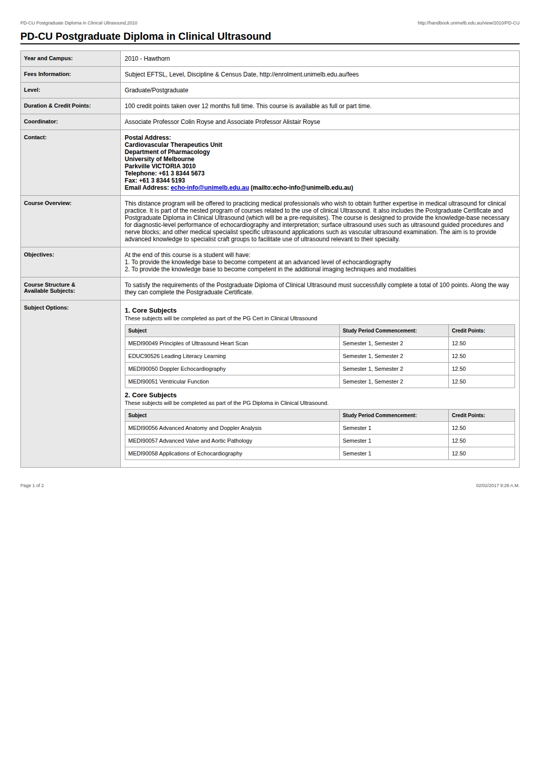PD-CU Postgraduate Diploma in Clinical Ultrasound,2010 http://handbook.unimelb.edu.au/view/2010/PD-CU
PD-CU Postgraduate Diploma in Clinical Ultrasound
| Year and Campus: | 2010 - Hawthorn |
| Fees Information: | Subject EFTSL, Level, Discipline & Census Date, http://enrolment.unimelb.edu.au/fees |
| Level: | Graduate/Postgraduate |
| Duration & Credit Points: | 100 credit points taken over 12 months full time. This course is available as full or part time. |
| Coordinator: | Associate Professor Colin Royse and Associate Professor Alistair Royse |
| Contact: | Postal Address: Cardiovascular Therapeutics Unit Department of Pharmacology University of Melbourne Parkville VICTORIA 3010 Telephone: +61 3 8344 5673 Fax: +61 3 8344 5193 Email Address: echo-info@unimelb.edu.au (mailto:echo-info@unimelb.edu.au) |
| Course Overview: | This distance program will be offered to practicing medical professionals who wish to obtain further expertise in medical ultrasound for clinical practice. It is part of the nested program of courses related to the use of clinical Ultrasound. It also includes the Postgraduate Certificate and Postgraduate Diploma in Clinical Ultrasound (which will be a pre-requisites). The course is designed to provide the knowledge-base necessary for diagnostic-level performance of echocardiography and interpretation; surface ultrasound uses such as ultrasound guided procedures and nerve blocks; and other medical specialist specific ultrasound applications such as vascular ultrasound examination. The aim is to provide advanced knowledge to specialist craft groups to facilitate use of ultrasound relevant to their specialty. |
| Objectives: | At the end of this course is a student will have: 1. To provide the knowledge base to become competent at an advanced level of echocardiography 2. To provide the knowledge base to become competent in the additional imaging techniques and modalities |
| Course Structure & Available Subjects: | To satisfy the requirements of the Postgraduate Diploma of Clinical Ultrasound must successfully complete a total of 100 points. Along the way they can complete the Postgraduate Certificate. |
| Subject Options: | 1. Core Subjects These subjects will be completed as part of the PG Cert in Clinical Ultrasound / Subject / Study Period Commencement: / Credit Points: / / --- / --- / --- / / MEDI90049 Principles of Ultrasound Heart Scan / Semester 1, Semester 2 / 12.50 / / EDUC90526 Leading Literacy Learning / Semester 1, Semester 2 / 12.50 / / MEDI90050 Doppler Echocardiography / Semester 1, Semester 2 / 12.50 / / MEDI90051 Ventricular Function / Semester 1, Semester 2 / 12.50 / 2. Core Subjects These subjects will be completed as part of the PG Diploma in Clinical Ultrasound. / Subject / Study Period Commencement: / Credit Points: / / --- / --- / --- / / MEDI90056 Advanced Anatomy and Doppler Analysis / Semester 1 / 12.50 / / MEDI90057 Advanced Valve and Aortic Pathology / Semester 1 / 12.50 / / MEDI90058 Applications of Echocardiography / Semester 1 / 12.50 / |
Page 1 of 2 02/02/2017 9:28 A.M.